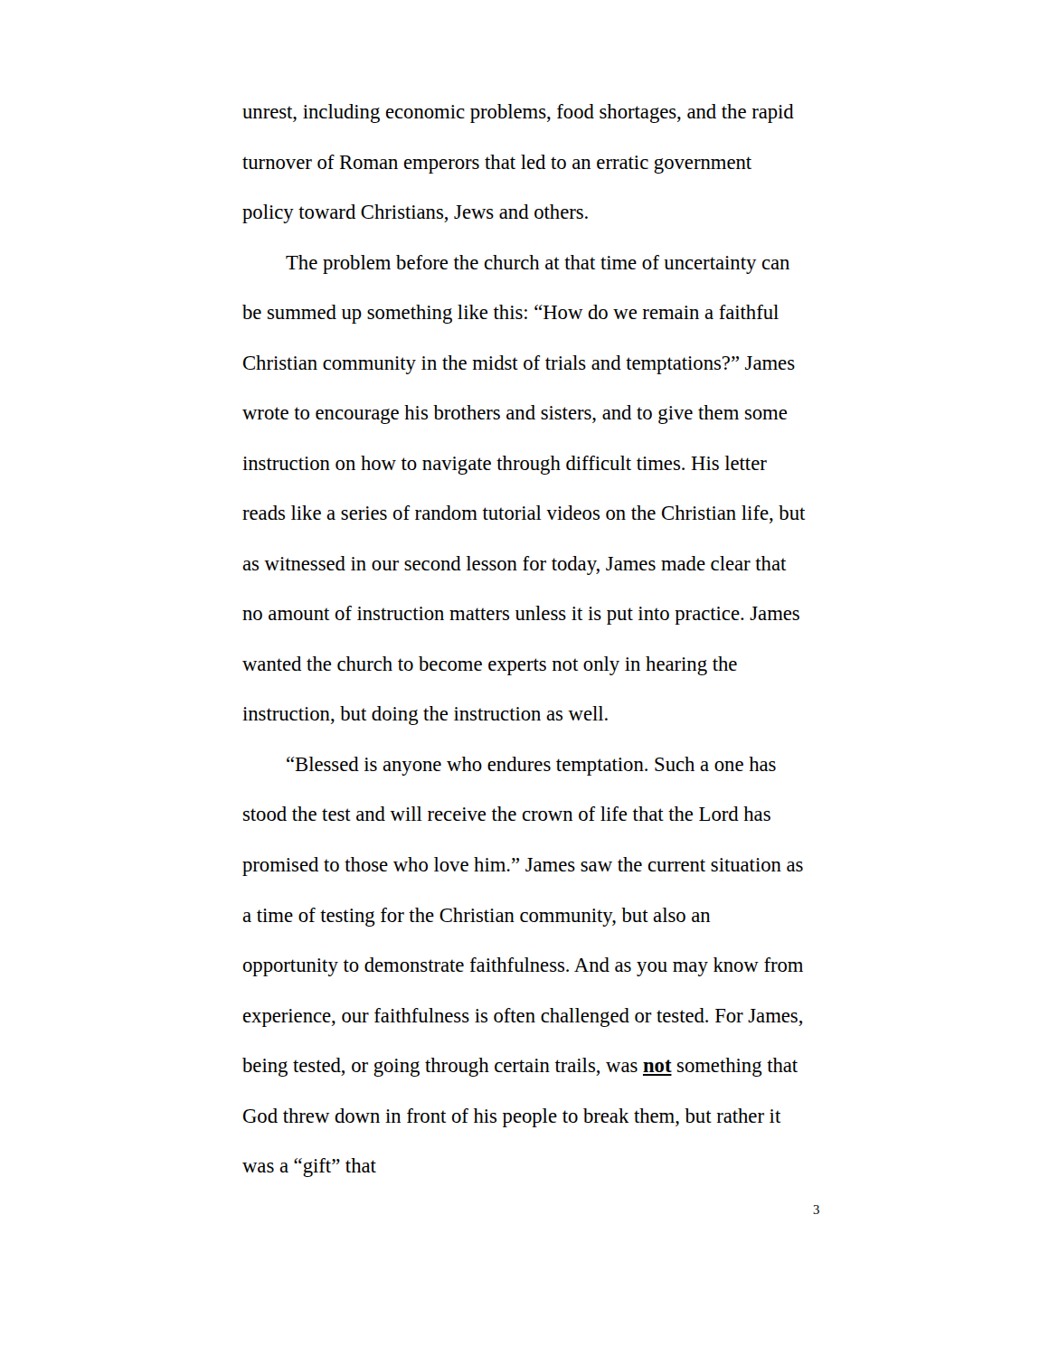unrest, including economic problems, food shortages, and the rapid turnover of Roman emperors that led to an erratic government policy toward Christians, Jews and others.
The problem before the church at that time of uncertainty can be summed up something like this: “How do we remain a faithful Christian community in the midst of trials and temptations?” James wrote to encourage his brothers and sisters, and to give them some instruction on how to navigate through difficult times. His letter reads like a series of random tutorial videos on the Christian life, but as witnessed in our second lesson for today, James made clear that no amount of instruction matters unless it is put into practice. James wanted the church to become experts not only in hearing the instruction, but doing the instruction as well.
“Blessed is anyone who endures temptation. Such a one has stood the test and will receive the crown of life that the Lord has promised to those who love him.” James saw the current situation as a time of testing for the Christian community, but also an opportunity to demonstrate faithfulness. And as you may know from experience, our faithfulness is often challenged or tested. For James, being tested, or going through certain trails, was not something that God threw down in front of his people to break them, but rather it was a “gift” that
3